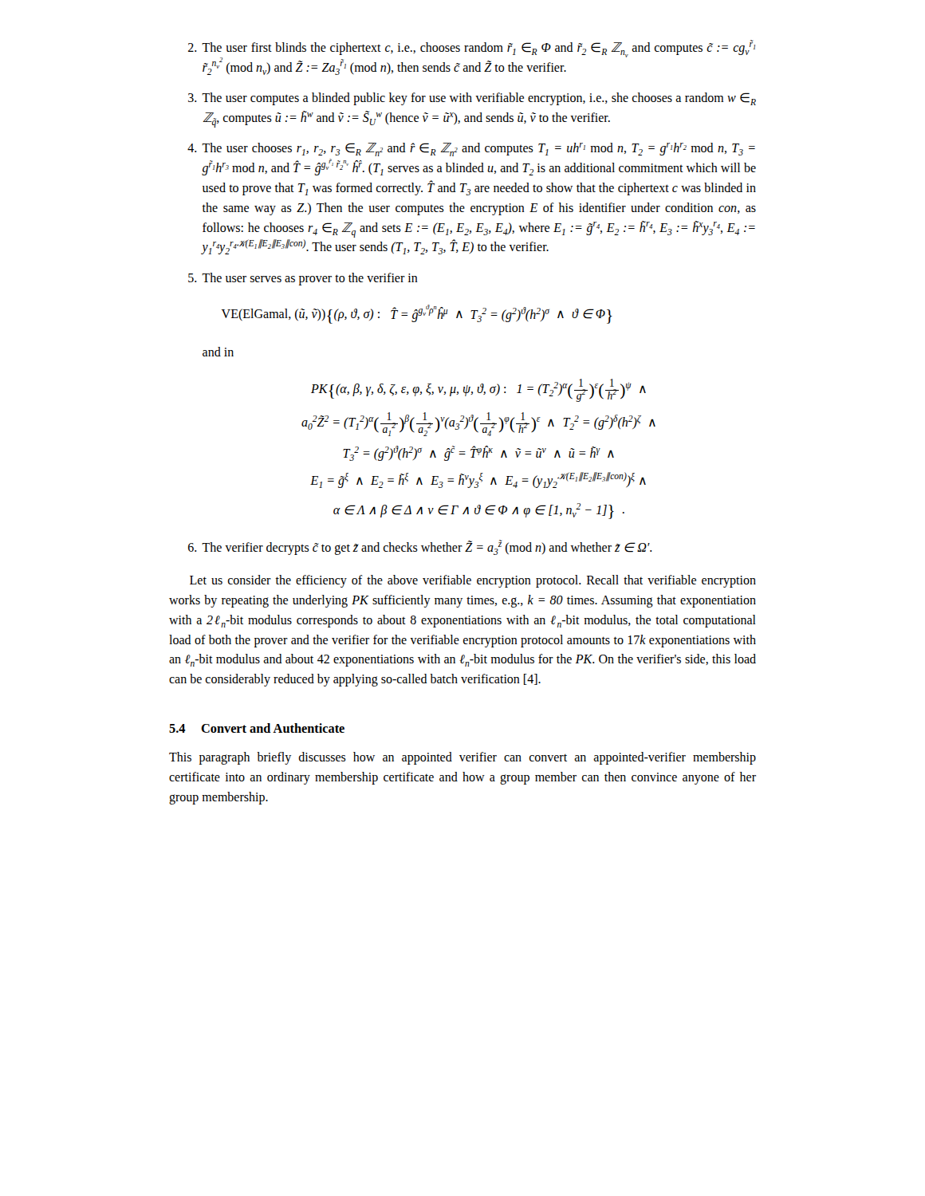The user first blinds the ciphertext c, i.e., chooses random r̃1 ∈R Φ and r̃2 ∈R ℤnv and computes c̃ := cgvr̃1 r̃2nv2 (mod nv) and Z̃ := Za3r̃1 (mod n), then sends c̃ and Z̃ to the verifier.
The user computes a blinded public key for use with verifiable encryption, i.e., she chooses a random w ∈R ℤq̃, computes ũ := h̃w and ṽ := S̃Uw (hence ṽ = ũx), and sends ũ, ṽ to the verifier.
The user chooses r1, r2, r3 ∈R ℤn2 and r̂ ∈R ℤn2 and computes T1 = uhr1 mod n, T2 = gr1hr2 mod n, T3 = gr̃1hr3 mod n, and T̂ = ĝgvr̃1 r̃2nv ĥr̂. (T1 serves as a blinded u, and T2 is an additional commitment which will be used to prove that T1 was formed correctly. T̂ and T3 are needed to show that the ciphertext c was blinded in the same way as Z.) Then the user computes the encryption E of his identifier under condition con, as follows: he chooses r4 ∈R ℤq and sets E := (E1, E2, E3, E4), where E1 := g̃r4, E2 := h̃r4, E3 := h̃xy3r4, E4 := y1r4y2r4𝒦(E1∥E2∥E3∥con). The user sends (T1, T2, T3, T̂, E) to the verifier.
The user serves as prover to the verifier in
VE(ElGamal, (ũ, ṽ)){(ρ, ϑ, σ) : T̂ = ĝgvϑρnĥμ ∧ T32 = (g2)ϑ(h2)σ ∧ ϑ ∈ Φ}
and in
PK{(α, β, γ, δ, ζ, ε, φ, ξ, ν, μ, ψ, ϑ, σ) : 1 = (T22)α(1 g2)ε(1 h2)ψ ∧
a02Z̃2 = (T12)α(1 a12)β(1 a22)ν(a32)ϑ(1 a42)φ(1 h2)ε ∧ T22 = (g2)δ(h2)ζ ∧
T32 = (g2)ϑ(h2)σ ∧ ĝc̃ = T̂φĥκ ∧ ṽ = ũν ∧ ũ = h̃γ ∧
E1 = g̃ξ ∧ E2 = h̃ξ ∧ E3 = h̃νy3ξ ∧ E4 = (y1y2𝒦(E1∥E2∥E3∥con))ξ ∧
α ∈ Λ ∧ β ∈ Δ ∧ ν ∈ Γ ∧ ϑ ∈ Φ ∧ φ ∈ [1, nv2 − 1]} .
The verifier decrypts c̃ to get z̃ and checks whether Z̃ = a3z̃ (mod n) and whether z̃ ∈ Ω′.
Let us consider the efficiency of the above verifiable encryption protocol. Recall that verifiable encryption works by repeating the underlying PK sufficiently many times, e.g., k = 80 times. Assuming that exponentiation with a 2ℓn-bit modulus corresponds to about 8 exponentiations with an ℓn-bit modulus, the total computational load of both the prover and the verifier for the verifiable encryption protocol amounts to 17k exponentiations with an ℓn-bit modulus and about 42 exponentiations with an ℓn-bit modulus for the PK. On the verifier's side, this load can be considerably reduced by applying so-called batch verification [4].
5.4 Convert and Authenticate
This paragraph briefly discusses how an appointed verifier can convert an appointed-verifier membership certificate into an ordinary membership certificate and how a group member can then convince anyone of her group membership.